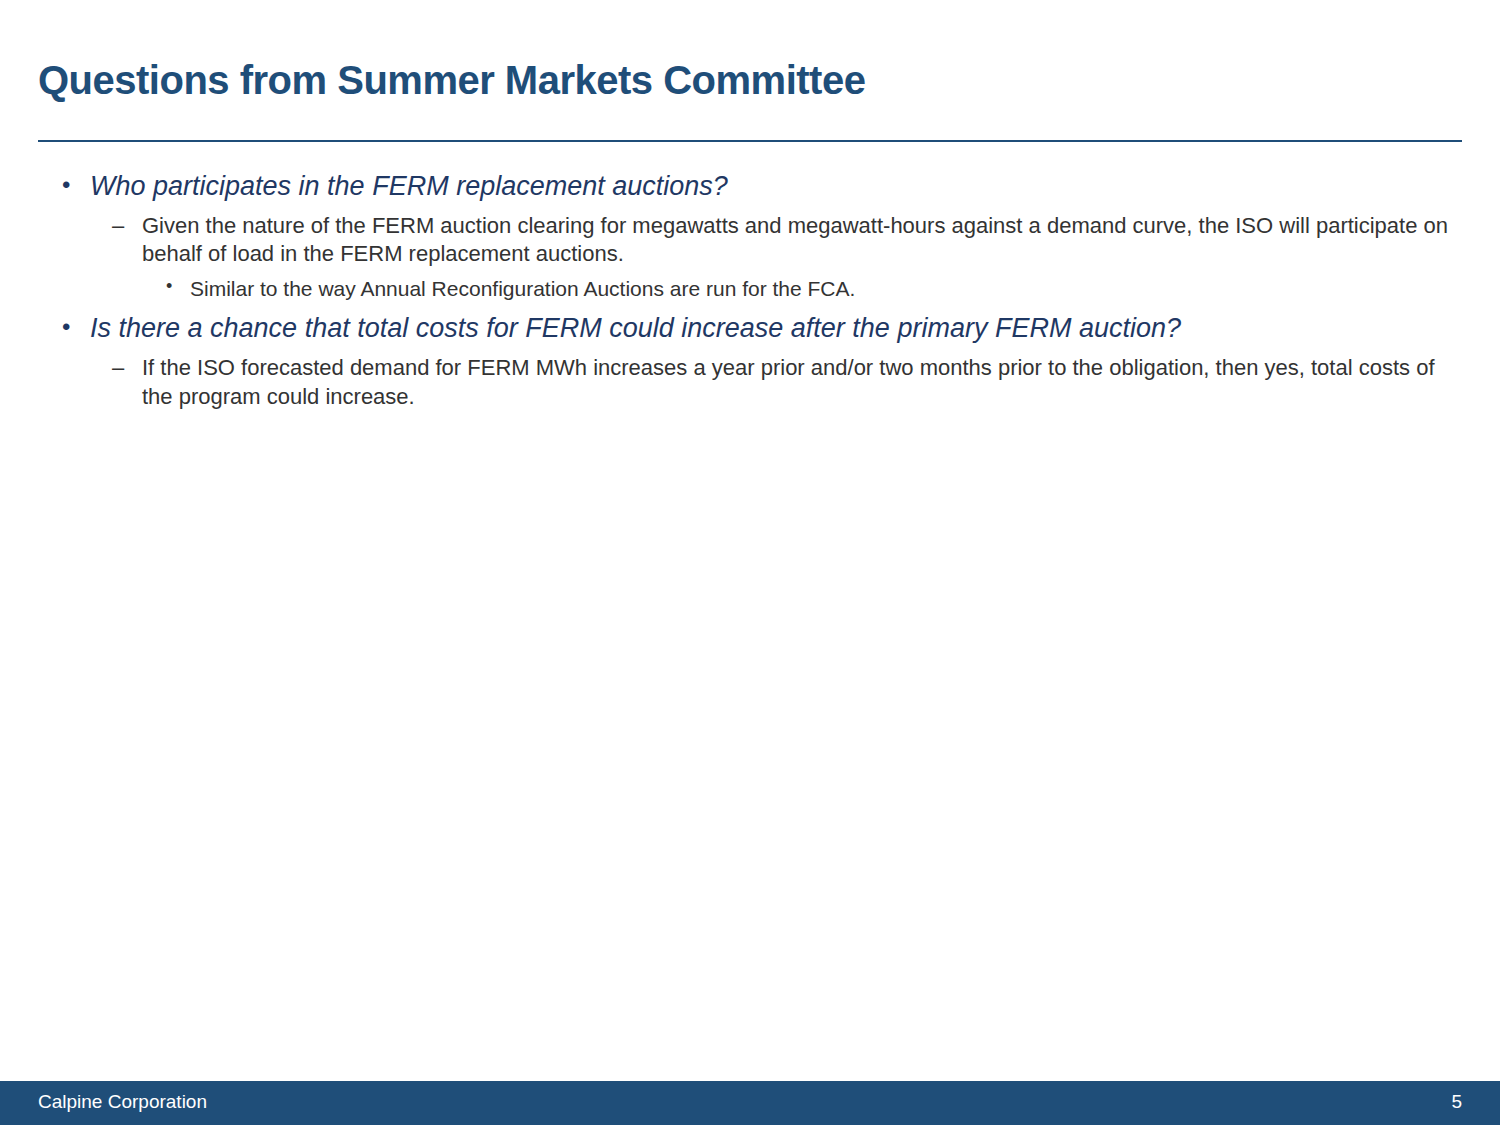Questions from Summer Markets Committee
Who participates in the FERM replacement auctions?
Given the nature of the FERM auction clearing for megawatts and megawatt-hours against a demand curve, the ISO will participate on behalf of load in the FERM replacement auctions.
Similar to the way Annual Reconfiguration Auctions are run for the FCA.
Is there a chance that total costs for FERM could increase after the primary FERM auction?
If the ISO forecasted demand for FERM MWh increases a year prior and/or two months prior to the obligation, then yes, total costs of the program could increase.
Calpine Corporation
5